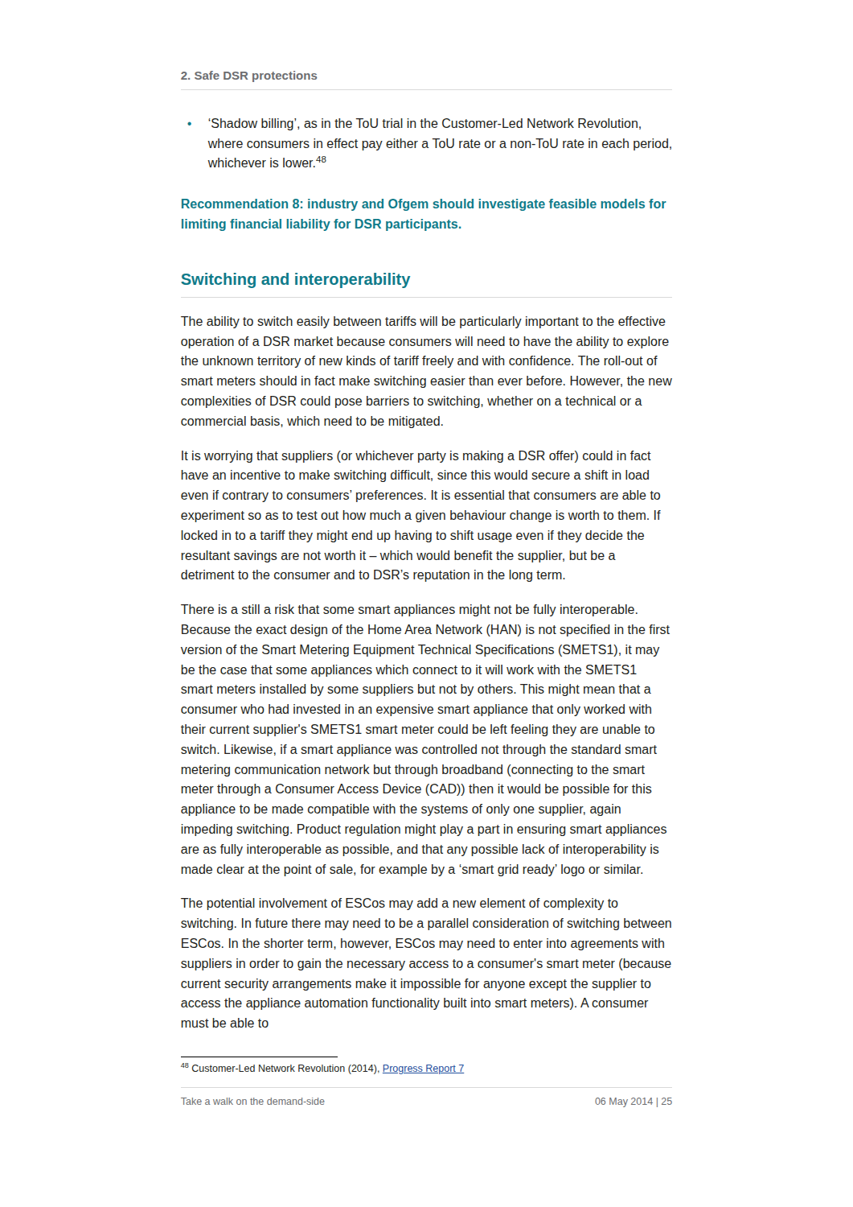2. Safe DSR protections
‘Shadow billing’, as in the ToU trial in the Customer-Led Network Revolution, where consumers in effect pay either a ToU rate or a non-ToU rate in each period, whichever is lower.48
Recommendation 8: industry and Ofgem should investigate feasible models for limiting financial liability for DSR participants.
Switching and interoperability
The ability to switch easily between tariffs will be particularly important to the effective operation of a DSR market because consumers will need to have the ability to explore the unknown territory of new kinds of tariff freely and with confidence. The roll-out of smart meters should in fact make switching easier than ever before. However, the new complexities of DSR could pose barriers to switching, whether on a technical or a commercial basis, which need to be mitigated.
It is worrying that suppliers (or whichever party is making a DSR offer) could in fact have an incentive to make switching difficult, since this would secure a shift in load even if contrary to consumers’ preferences. It is essential that consumers are able to experiment so as to test out how much a given behaviour change is worth to them. If locked in to a tariff they might end up having to shift usage even if they decide the resultant savings are not worth it – which would benefit the supplier, but be a detriment to the consumer and to DSR’s reputation in the long term.
There is a still a risk that some smart appliances might not be fully interoperable. Because the exact design of the Home Area Network (HAN) is not specified in the first version of the Smart Metering Equipment Technical Specifications (SMETS1), it may be the case that some appliances which connect to it will work with the SMETS1 smart meters installed by some suppliers but not by others. This might mean that a consumer who had invested in an expensive smart appliance that only worked with their current supplier's SMETS1 smart meter could be left feeling they are unable to switch. Likewise, if a smart appliance was controlled not through the standard smart metering communication network but through broadband (connecting to the smart meter through a Consumer Access Device (CAD)) then it would be possible for this appliance to be made compatible with the systems of only one supplier, again impeding switching. Product regulation might play a part in ensuring smart appliances are as fully interoperable as possible, and that any possible lack of interoperability is made clear at the point of sale, for example by a ‘smart grid ready’ logo or similar.
The potential involvement of ESCos may add a new element of complexity to switching. In future there may need to be a parallel consideration of switching between ESCos. In the shorter term, however, ESCos may need to enter into agreements with suppliers in order to gain the necessary access to a consumer's smart meter (because current security arrangements make it impossible for anyone except the supplier to access the appliance automation functionality built into smart meters). A consumer must be able to
48 Customer-Led Network Revolution (2014), Progress Report 7
Take a walk on the demand-side 06 May 2014 | 25